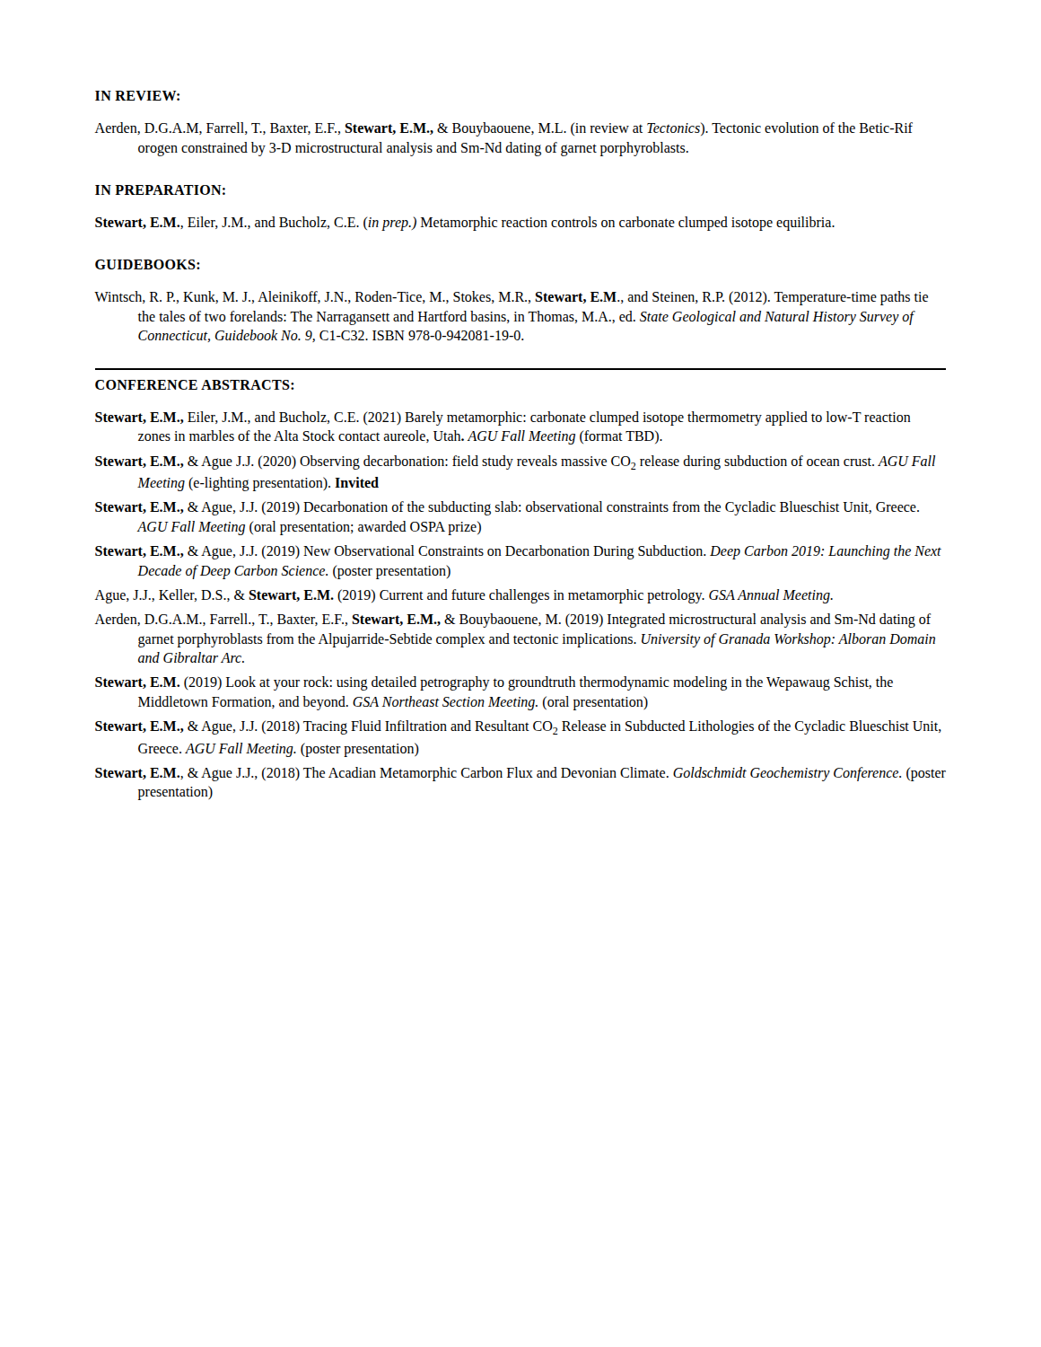IN REVIEW:
Aerden, D.G.A.M, Farrell, T., Baxter, E.F., Stewart, E.M., & Bouybaouene, M.L. (in review at Tectonics). Tectonic evolution of the Betic-Rif orogen constrained by 3-D microstructural analysis and Sm-Nd dating of garnet porphyroblasts.
IN PREPARATION:
Stewart, E.M., Eiler, J.M., and Bucholz, C.E. (in prep.) Metamorphic reaction controls on carbonate clumped isotope equilibria.
GUIDEBOOKS:
Wintsch, R. P., Kunk, M. J., Aleinikoff, J.N., Roden-Tice, M., Stokes, M.R., Stewart, E.M., and Steinen, R.P. (2012). Temperature-time paths tie the tales of two forelands: The Narragansett and Hartford basins, in Thomas, M.A., ed. State Geological and Natural History Survey of Connecticut, Guidebook No. 9, C1-C32. ISBN 978-0-942081-19-0.
CONFERENCE ABSTRACTS:
Stewart, E.M., Eiler, J.M., and Bucholz, C.E. (2021) Barely metamorphic: carbonate clumped isotope thermometry applied to low-T reaction zones in marbles of the Alta Stock contact aureole, Utah. AGU Fall Meeting (format TBD).
Stewart, E.M., & Ague J.J. (2020) Observing decarbonation: field study reveals massive CO2 release during subduction of ocean crust. AGU Fall Meeting (e-lighting presentation). Invited
Stewart, E.M., & Ague, J.J. (2019) Decarbonation of the subducting slab: observational constraints from the Cycladic Blueschist Unit, Greece. AGU Fall Meeting (oral presentation; awarded OSPA prize)
Stewart, E.M., & Ague, J.J. (2019) New Observational Constraints on Decarbonation During Subduction. Deep Carbon 2019: Launching the Next Decade of Deep Carbon Science. (poster presentation)
Ague, J.J., Keller, D.S., & Stewart, E.M. (2019) Current and future challenges in metamorphic petrology. GSA Annual Meeting.
Aerden, D.G.A.M., Farrell., T., Baxter, E.F., Stewart, E.M., & Bouybaouene, M. (2019) Integrated microstructural analysis and Sm-Nd dating of garnet porphyroblasts from the Alpujarride-Sebtide complex and tectonic implications. University of Granada Workshop: Alboran Domain and Gibraltar Arc.
Stewart, E.M. (2019) Look at your rock: using detailed petrography to groundtruth thermodynamic modeling in the Wepawaug Schist, the Middletown Formation, and beyond. GSA Northeast Section Meeting. (oral presentation)
Stewart, E.M., & Ague, J.J. (2018) Tracing Fluid Infiltration and Resultant CO2 Release in Subducted Lithologies of the Cycladic Blueschist Unit, Greece. AGU Fall Meeting. (poster presentation)
Stewart, E.M., & Ague J.J., (2018) The Acadian Metamorphic Carbon Flux and Devonian Climate. Goldschmidt Geochemistry Conference. (poster presentation)